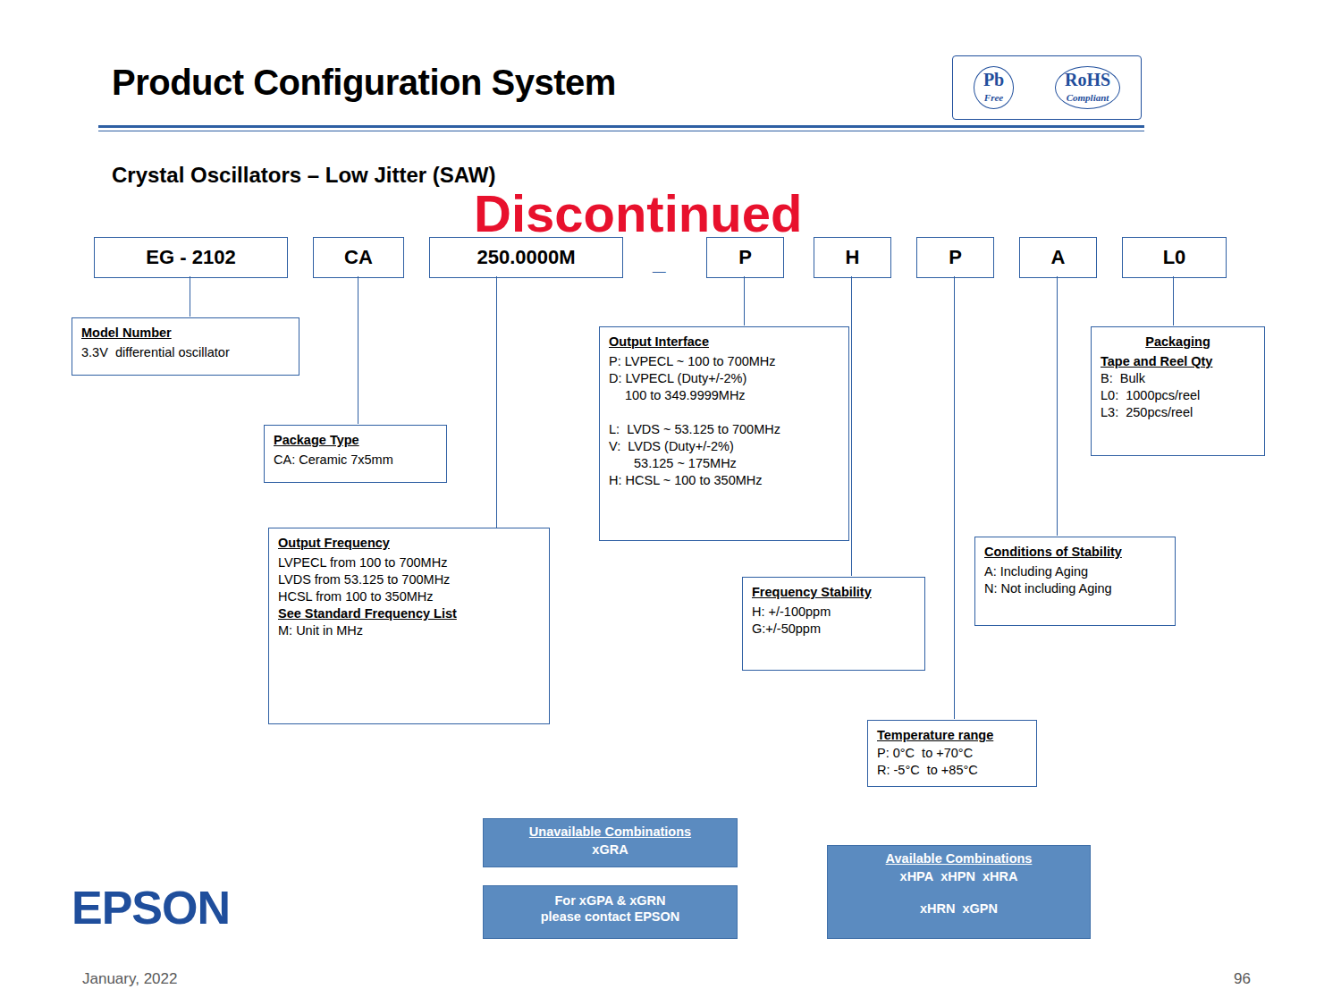Product Configuration System
Pb
Free
RoHS
Compliant
Crystal Oscillators – Low Jitter (SAW)
Discontinued
EG - 2102
CA
250.0000M
_
P
H
P
A
L0
Model Number
3.3V differential oscillator
Package Type
CA: Ceramic 7x5mm
Output Frequency
LVPECL from 100 to 700MHz
LVDS from 53.125 to 700MHz
HCSL from 100 to 350MHz
See Standard Frequency List
M: Unit in MHz
Output Interface
P: LVPECL ~ 100 to 700MHz
D: LVPECL (Duty+/-2%)
100 to 349.9999MHz
L: LVDS ~ 53.125 to 700MHz
V: LVDS (Duty+/-2%)
53.125 ~ 175MHz
H: HCSL ~ 100 to 350MHz
Frequency Stability
H: +/-100ppm
G:+/-50ppm
Temperature range
P: 0°C to +70°C
R: -5°C to +85°C
Conditions of Stability
A: Including Aging
N: Not including Aging
Packaging
Tape and Reel Qty
B: Bulk
L0: 1000pcs/reel
L3: 250pcs/reel
Unavailable Combinations
xGRA
For xGPA & xGRN
please contact EPSON
Available Combinations
xHPA xHPN xHRA
xHRN xGPN
EPSON
January, 2022
96